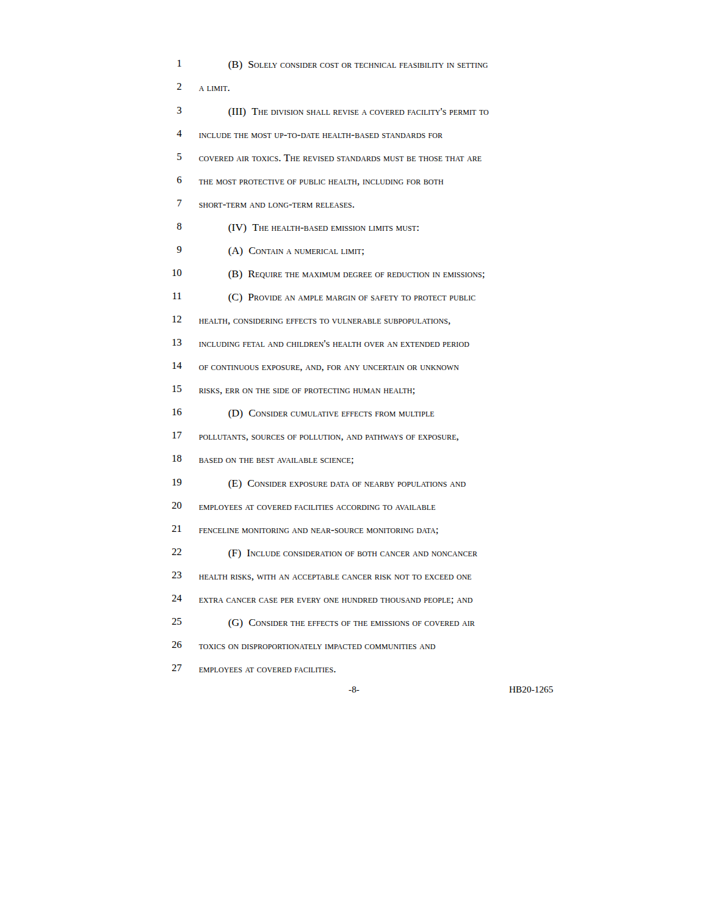| 1 | (B) Solely consider cost or technical feasibility in setting |
| 2 | a limit. |
| 3 | (III) The division shall revise a covered facility's permit to |
| 4 | include the most up-to-date health-based standards for |
| 5 | covered air toxics. The revised standards must be those that are |
| 6 | the most protective of public health, including for both |
| 7 | short-term and long-term releases. |
| 8 | (IV) The health-based emission limits must: |
| 9 | (A) Contain a numerical limit; |
| 10 | (B) Require the maximum degree of reduction in emissions; |
| 11 | (C) Provide an ample margin of safety to protect public |
| 12 | health, considering effects to vulnerable subpopulations, |
| 13 | including fetal and children's health over an extended period |
| 14 | of continuous exposure, and, for any uncertain or unknown |
| 15 | risks, err on the side of protecting human health; |
| 16 | (D) Consider cumulative effects from multiple |
| 17 | pollutants, sources of pollution, and pathways of exposure, |
| 18 | based on the best available science; |
| 19 | (E) Consider exposure data of nearby populations and |
| 20 | employees at covered facilities according to available |
| 21 | fenceline monitoring and near-source monitoring data; |
| 22 | (F) Include consideration of both cancer and noncancer |
| 23 | health risks, with an acceptable cancer risk not to exceed one |
| 24 | extra cancer case per every one hundred thousand people; and |
| 25 | (G) Consider the effects of the emissions of covered air |
| 26 | toxics on disproportionately impacted communities and |
| 27 | employees at covered facilities. |
-8-
HB20-1265